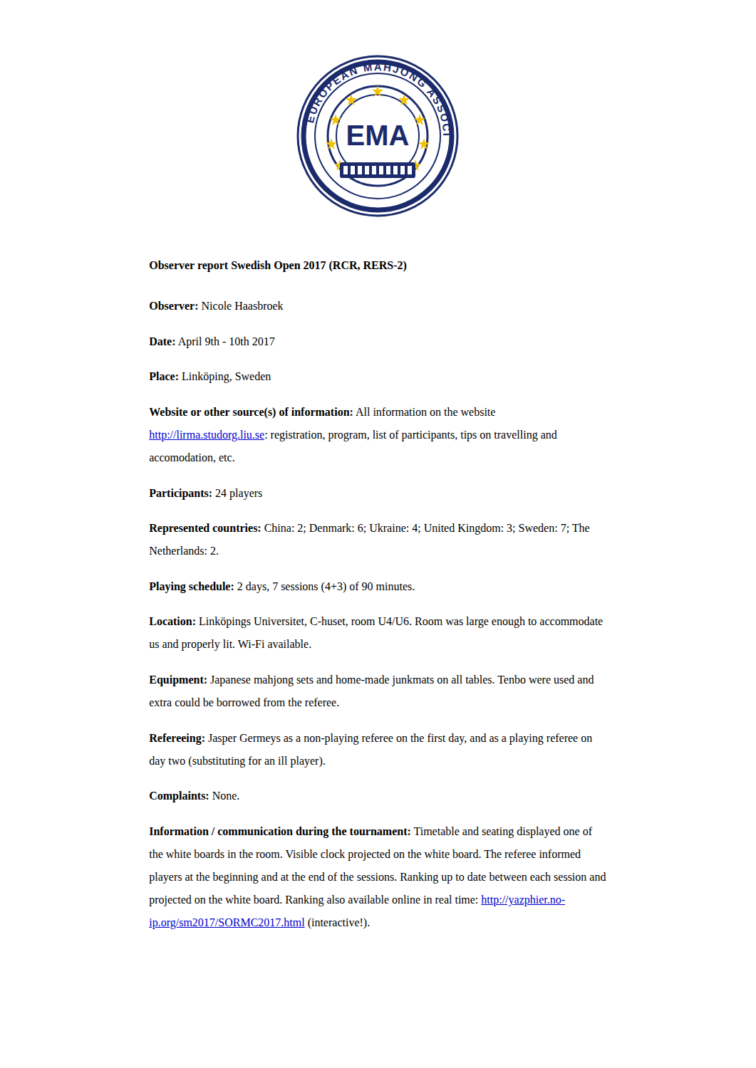EUROPEAN MAHJONG ASSOCIATION EMA
Observer report Swedish Open 2017 (RCR, RERS-2)
Observer: Nicole Haasbroek
Date: April 9th - 10th 2017
Place: Linköping, Sweden
Website or other source(s) of information: All information on the website http://lirma.studorg.liu.se: registration, program, list of participants, tips on travelling and accomodation, etc.
Participants: 24 players
Represented countries: China: 2; Denmark: 6; Ukraine: 4; United Kingdom: 3; Sweden: 7; The Netherlands: 2.
Playing schedule: 2 days, 7 sessions (4+3) of 90 minutes.
Location: Linköpings Universitet, C-huset, room U4/U6. Room was large enough to accommodate us and properly lit. Wi-Fi available.
Equipment: Japanese mahjong sets and home-made junkmats on all tables. Tenbo were used and extra could be borrowed from the referee.
Refereeing: Jasper Germeys as a non-playing referee on the first day, and as a playing referee on day two (substituting for an ill player).
Complaints: None.
Information / communication during the tournament: Timetable and seating displayed one of the white boards in the room. Visible clock projected on the white board. The referee informed players at the beginning and at the end of the sessions. Ranking up to date between each session and projected on the white board. Ranking also available online in real time: http://yazphier.no-ip.org/sm2017/SORMC2017.html (interactive!).